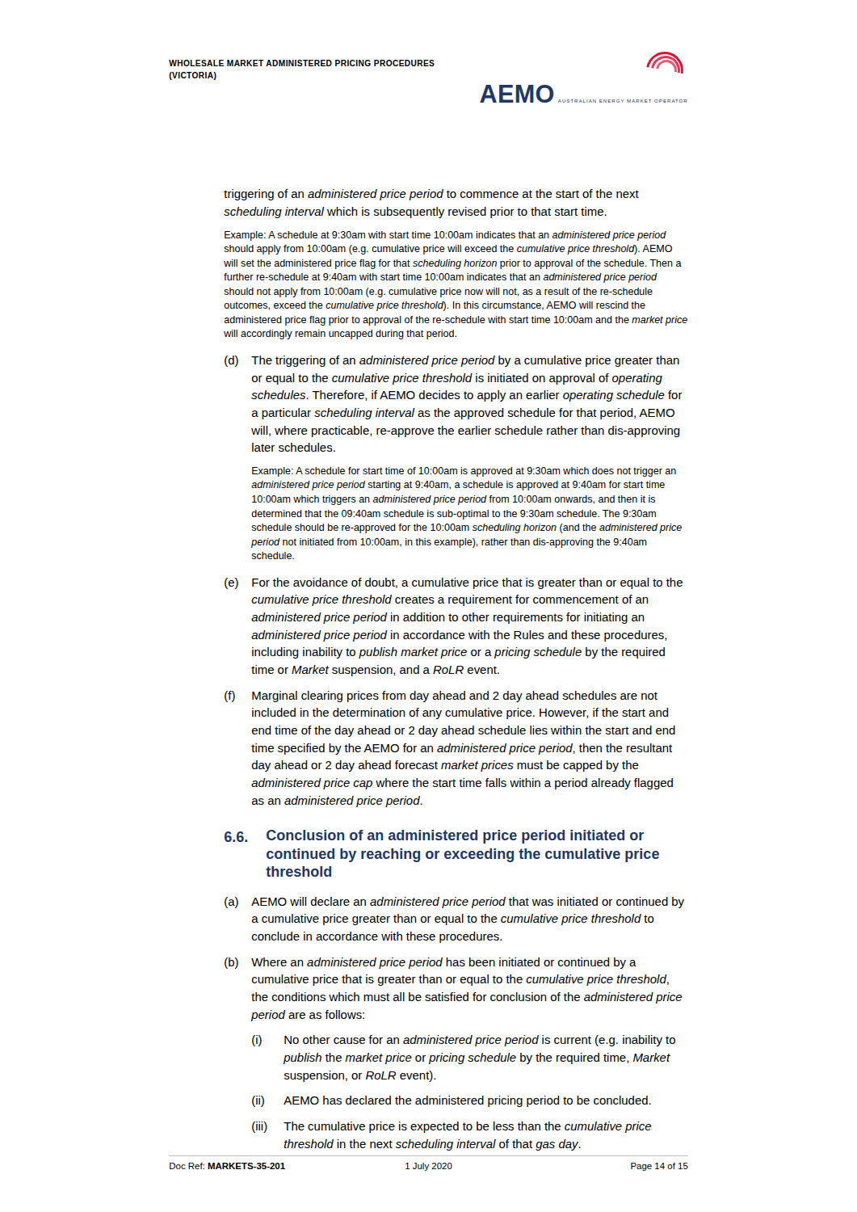Wholesale Market Administered Pricing Procedures (Victoria)
AEMO Australian Energy Market Operator
triggering of an administered price period to commence at the start of the next scheduling interval which is subsequently revised prior to that start time.
Example: A schedule at 9:30am with start time 10:00am indicates that an administered price period should apply from 10:00am (e.g. cumulative price will exceed the cumulative price threshold). AEMO will set the administered price flag for that scheduling horizon prior to approval of the schedule. Then a further re-schedule at 9:40am with start time 10:00am indicates that an administered price period should not apply from 10:00am (e.g. cumulative price now will not, as a result of the re-schedule outcomes, exceed the cumulative price threshold). In this circumstance, AEMO will rescind the administered price flag prior to approval of the re-schedule with start time 10:00am and the market price will accordingly remain uncapped during that period.
(d)
The triggering of an administered price period by a cumulative price greater than or equal to the cumulative price threshold is initiated on approval of operating schedules. Therefore, if AEMO decides to apply an earlier operating schedule for a particular scheduling interval as the approved schedule for that period, AEMO will, where practicable, re-approve the earlier schedule rather than dis-approving later schedules.
Example: A schedule for start time of 10:00am is approved at 9:30am which does not trigger an administered price period starting at 9:40am, a schedule is approved at 9:40am for start time 10:00am which triggers an administered price period from 10:00am onwards, and then it is determined that the 09:40am schedule is sub-optimal to the 9:30am schedule. The 9:30am schedule should be re-approved for the 10:00am scheduling horizon (and the administered price period not initiated from 10:00am, in this example), rather than dis-approving the 9:40am schedule.
(e)
For the avoidance of doubt, a cumulative price that is greater than or equal to the cumulative price threshold creates a requirement for commencement of an administered price period in addition to other requirements for initiating an administered price period in accordance with the Rules and these procedures, including inability to publish market price or a pricing schedule by the required time or Market suspension, and a RoLR event.
(f)
Marginal clearing prices from day ahead and 2 day ahead schedules are not included in the determination of any cumulative price. However, if the start and end time of the day ahead or 2 day ahead schedule lies within the start and end time specified by the AEMO for an administered price period, then the resultant day ahead or 2 day ahead forecast market prices must be capped by the administered price cap where the start time falls within a period already flagged as an administered price period.
6.6.
Conclusion of an administered price period initiated or continued by reaching or exceeding the cumulative price threshold
(a)
AEMO will declare an administered price period that was initiated or continued by a cumulative price greater than or equal to the cumulative price threshold to conclude in accordance with these procedures.
(b)
Where an administered price period has been initiated or continued by a cumulative price that is greater than or equal to the cumulative price threshold, the conditions which must all be satisfied for conclusion of the administered price period are as follows:
(i)
No other cause for an administered price period is current (e.g. inability to publish the market price or pricing schedule by the required time, Market suspension, or RoLR event).
(ii)
AEMO has declared the administered pricing period to be concluded.
(iii)
The cumulative price is expected to be less than the cumulative price threshold in the next scheduling interval of that gas day.
Doc Ref: MARKETS-35-201
1 July 2020
Page 14 of 15